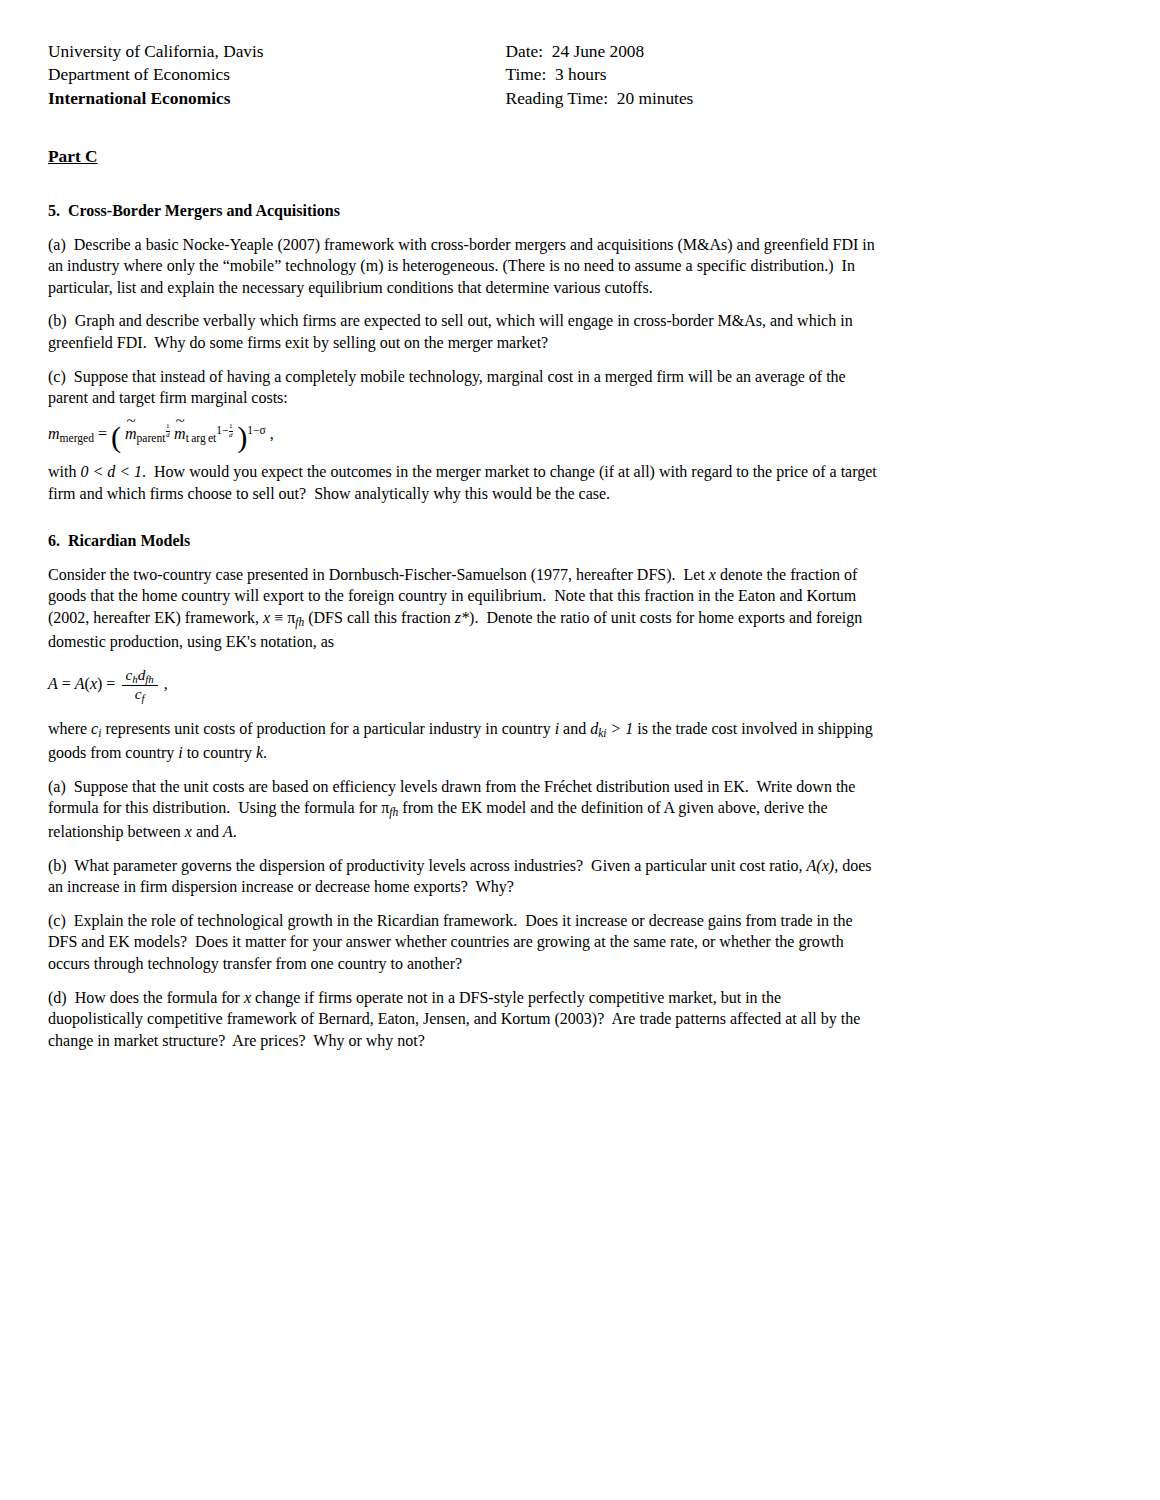| University of California, Davis | Date: 24 June 2008 |
| Department of Economics | Time: 3 hours |
| International Economics | Reading Time: 20 minutes |
Part C
5. Cross-Border Mergers and Acquisitions
(a) Describe a basic Nocke-Yeaple (2007) framework with cross-border mergers and acquisitions (M&As) and greenfield FDI in an industry where only the “mobile” technology (m) is heterogeneous. (There is no need to assume a specific distribution.) In particular, list and explain the necessary equilibrium conditions that determine various cutoffs.
(b) Graph and describe verbally which firms are expected to sell out, which will engage in cross-border M&As, and which in greenfield FDI. Why do some firms exit by selling out on the merger market?
(c) Suppose that instead of having a completely mobile technology, marginal cost in a merged firm will be an average of the parent and target firm marginal costs:
mmerged = ( mparent1 d mt arg et1−1 d )1−σ ,
with 0 < d < 1. How would you expect the outcomes in the merger market to change (if at all) with regard to the price of a target firm and which firms choose to sell out? Show analytically why this would be the case.
6. Ricardian Models
Consider the two-country case presented in Dornbusch-Fischer-Samuelson (1977, hereafter DFS). Let x denote the fraction of goods that the home country will export to the foreign country in equilibrium. Note that this fraction in the Eaton and Kortum (2002, hereafter EK) framework, x ≡ πfh (DFS call this fraction z*). Denote the ratio of unit costs for home exports and foreign domestic production, using EK's notation, as
A = A(x) = chdfh cf ,
where ci represents unit costs of production for a particular industry in country i and dki > 1 is the trade cost involved in shipping goods from country i to country k.
(a) Suppose that the unit costs are based on efficiency levels drawn from the Fréchet distribution used in EK. Write down the formula for this distribution. Using the formula for πfh from the EK model and the definition of A given above, derive the relationship between x and A.
(b) What parameter governs the dispersion of productivity levels across industries? Given a particular unit cost ratio, A(x), does an increase in firm dispersion increase or decrease home exports? Why?
(c) Explain the role of technological growth in the Ricardian framework. Does it increase or decrease gains from trade in the DFS and EK models? Does it matter for your answer whether countries are growing at the same rate, or whether the growth occurs through technology transfer from one country to another?
(d) How does the formula for x change if firms operate not in a DFS-style perfectly competitive market, but in the duopolistically competitive framework of Bernard, Eaton, Jensen, and Kortum (2003)? Are trade patterns affected at all by the change in market structure? Are prices? Why or why not?